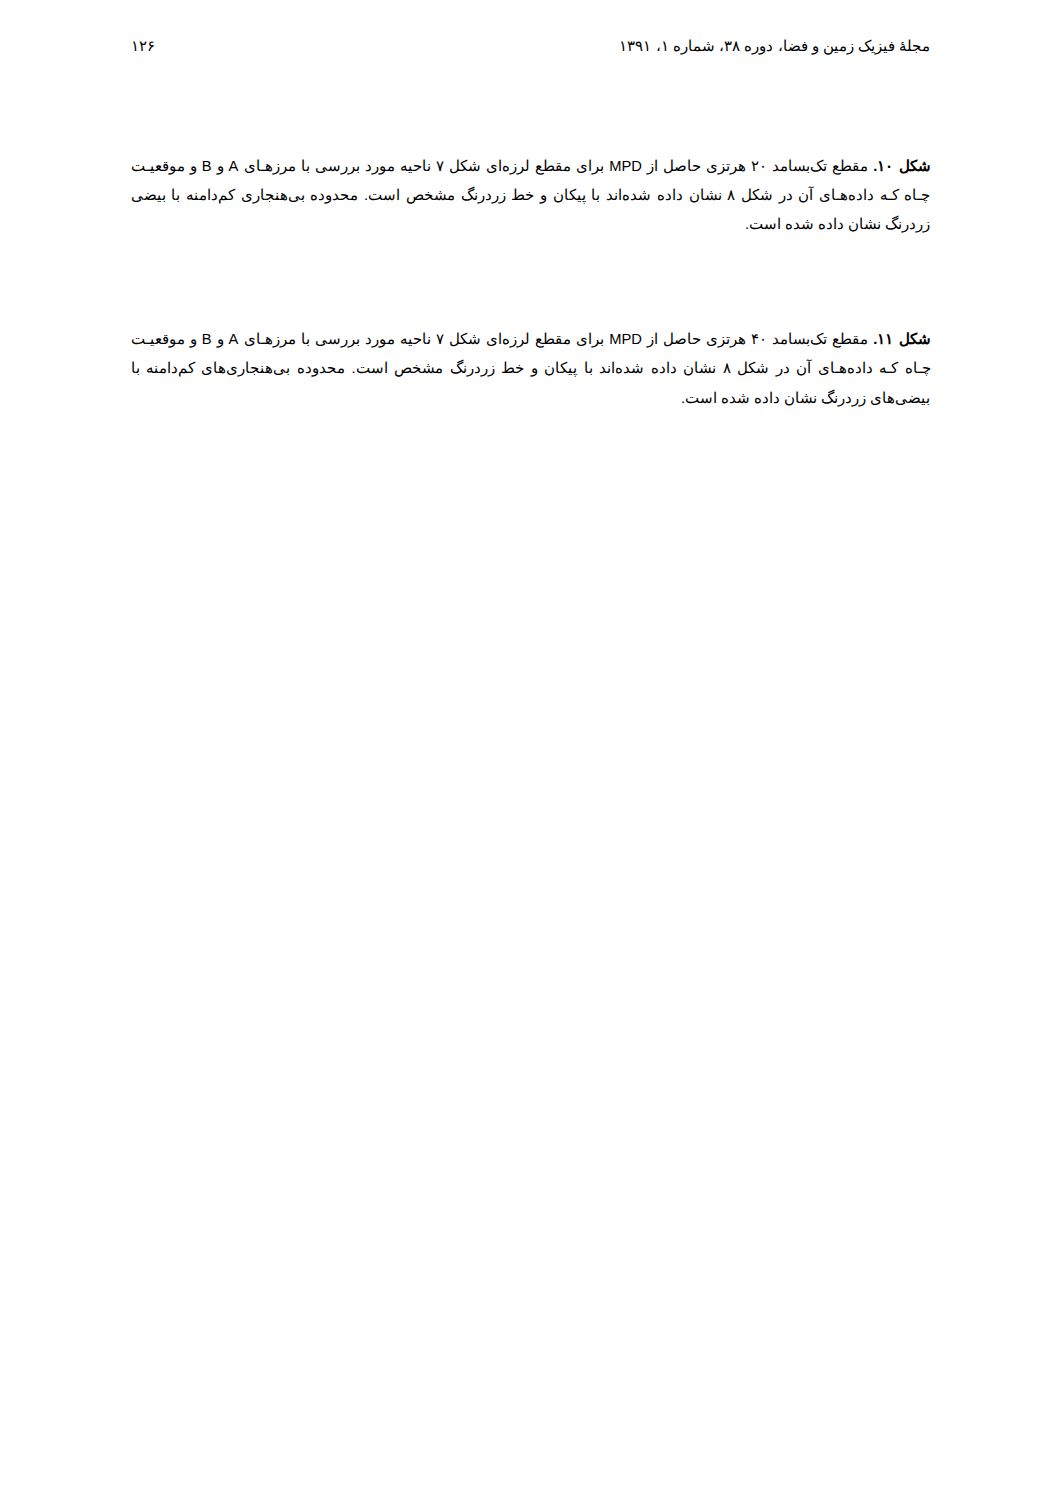مجلۀ فیزیک زمین و فضا، دوره ۳۸، شماره ۱، ۱۳۹۱ ۱۲۶
شکل ۱۰. مقطع تک‌بسامد ۲۰ هرتزی حاصل از MPD برای مقطع لرزه‌ای شکل ۷ ناحیه مورد بررسی با مرزهـای A و B و موقعیـت چـاه کـه داده‌هـای آن در شکل ۸ نشان داده شده‌اند با پیکان و خط زردرنگ مشخص است. محدوده بی‌هنجاری کم‌دامنه با بیضی زردرنگ نشان داده شده است.
شکل ۱۱. مقطع تک‌بسامد ۴۰ هرتزی حاصل از MPD برای مقطع لرزه‌ای شکل ۷ ناحیه مورد بررسی با مرزهـای A و B و موقعیـت چـاه کـه داده‌هـای آن در شکل ۸ نشان داده شده‌اند با پیکان و خط زردرنگ مشخص است. محدوده بی‌هنجاری‌های کم‌دامنه با بیضی‌های زردرنگ نشان داده شده است.